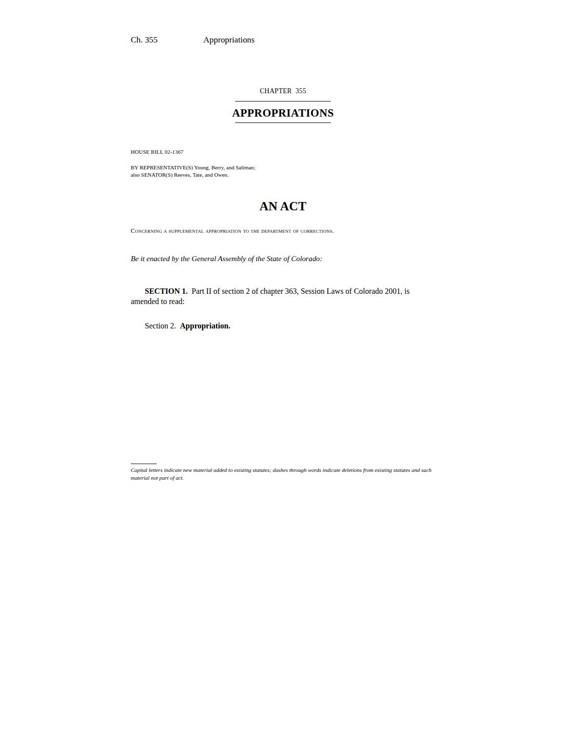Ch. 355
Appropriations
CHAPTER 355
APPROPRIATIONS
HOUSE BILL 02-1367
BY REPRESENTATIVE(S) Young, Berry, and Saliman;
also SENATOR(S) Reeves, Tate, and Owen.
AN ACT
Concerning a supplemental appropriation to the department of corrections.
Be it enacted by the General Assembly of the State of Colorado:
SECTION 1. Part II of section 2 of chapter 363, Session Laws of Colorado 2001, is amended to read:
Section 2. Appropriation.
Capital letters indicate new material added to existing statutes; dashes through words indicate deletions from existing statutes and such material not part of act.